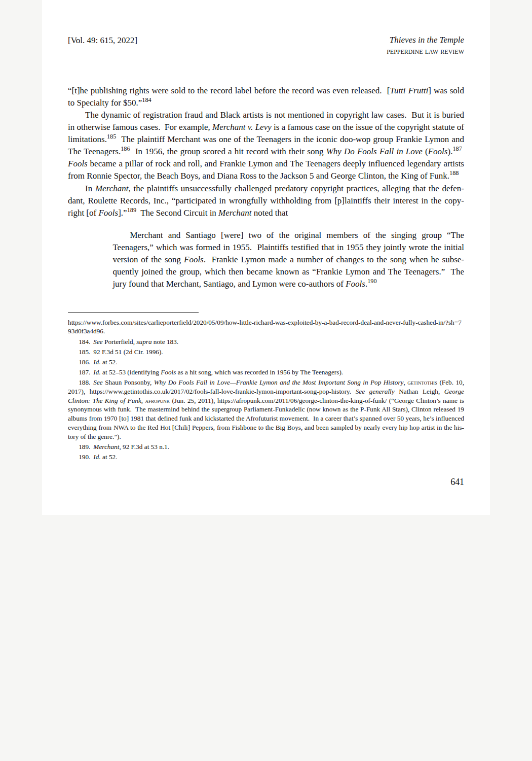[Vol. 49: 615, 2022]
Thieves in the Temple
Pepperdine Law Review
“[t]he publishing rights were sold to the record label before the record was even released. [Tutti Frutti] was sold to Specialty for $50.”184
The dynamic of registration fraud and Black artists is not mentioned in copyright law cases. But it is buried in otherwise famous cases. For example, Merchant v. Levy is a famous case on the issue of the copyright statute of limitations.185 The plaintiff Merchant was one of the Teenagers in the iconic doo-wop group Frankie Lymon and The Teenagers.186 In 1956, the group scored a hit record with their song Why Do Fools Fall in Love (Fools).187 Fools became a pillar of rock and roll, and Frankie Lymon and The Teenagers deeply influenced legendary artists from Ronnie Spector, the Beach Boys, and Diana Ross to the Jackson 5 and George Clinton, the King of Funk.188
In Merchant, the plaintiffs unsuccessfully challenged predatory copyright practices, alleging that the defendant, Roulette Records, Inc., “participated in wrongfully withholding from [p]laintiffs their interest in the copyright [of Fools].”189 The Second Circuit in Merchant noted that
Merchant and Santiago [were] two of the original members of the singing group “The Teenagers,” which was formed in 1955. Plaintiffs testified that in 1955 they jointly wrote the initial version of the song Fools. Frankie Lymon made a number of changes to the song when he subsequently joined the group, which then became known as “Frankie Lymon and The Teenagers.” The jury found that Merchant, Santiago, and Lymon were co-authors of Fools.190
https://www.forbes.com/sites/carlieporterfield/2020/05/09/how-little-richard-was-exploited-by-a-bad-record-deal-and-never-fully-cashed-in/?sh=793d0f3a4d96.
184. See Porterfield, supra note 183.
185. 92 F.3d 51 (2d Cir. 1996).
186. Id. at 52.
187. Id. at 52–53 (identifying Fools as a hit song, which was recorded in 1956 by The Teenagers).
188. See Shaun Ponsonby, Why Do Fools Fall in Love—Frankie Lymon and the Most Important Song in Pop History, Getintothis (Feb. 10, 2017), https://www.getintothis.co.uk/2017/02/fools-fall-love-frankie-lymon-important-song-pop-history. See generally Nathan Leigh, George Clinton: The King of Funk, Afropunk (Jun. 25, 2011), https://afropunk.com/2011/06/george-clinton-the-king-of-funk/ (“George Clinton’s name is synonymous with funk. The mastermind behind the supergroup Parliament-Funkadelic (now known as the P-Funk All Stars), Clinton released 19 albums from 1970 [to] 1981 that defined funk and kickstarted the Afrofuturist movement. In a career that’s spanned over 50 years, he’s influenced everything from NWA to the Red Hot [Chili] Peppers, from Fishbone to the Big Boys, and been sampled by nearly every hip hop artist in the history of the genre.”).
189. Merchant, 92 F.3d at 53 n.1.
190. Id. at 52.
641